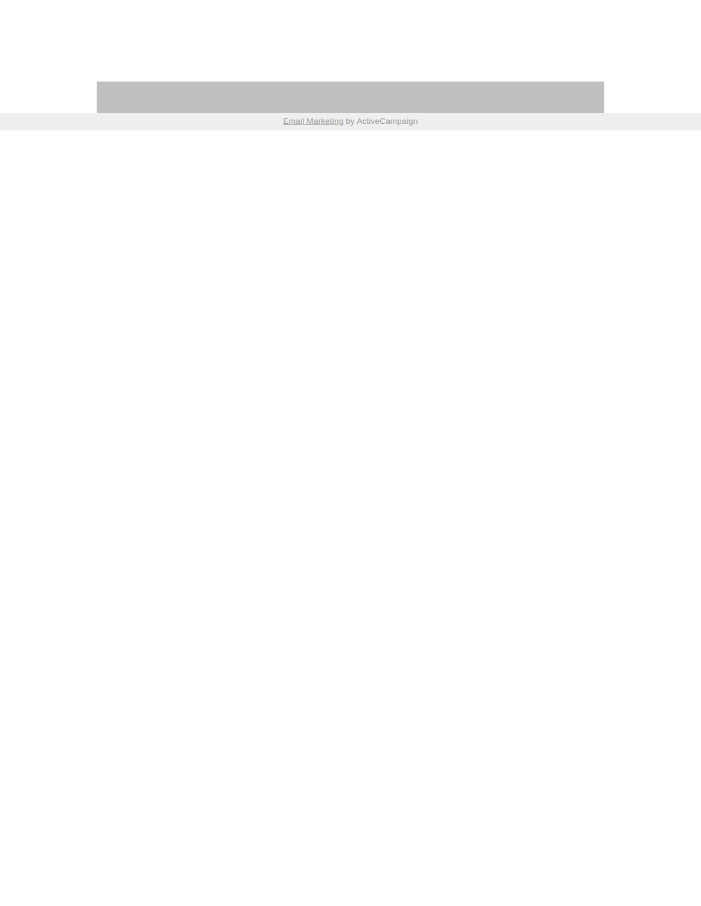Email Marketing by ActiveCampaign